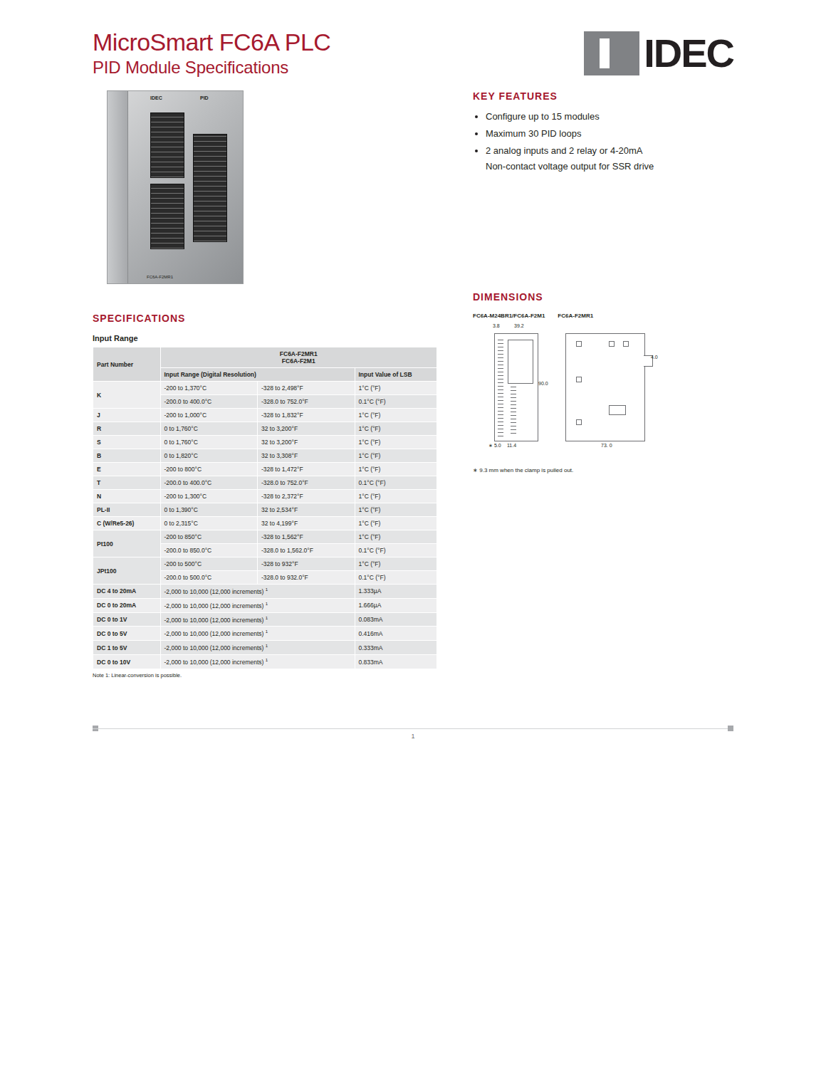MicroSmart FC6A PLC
PID Module Specifications
IDEC
IDEC
PID
FC6A-F2MR1
KEY FEATURES
Configure up to 15 modules
Maximum 30 PID loops
2 analog inputs and 2 relay or 4-20mA
Non-contact voltage output for SSR drive
SPECIFICATIONS
Input Range
| Part Number | FC6A-F2MR1 FC6A-F2M1 |
| --- | --- |
| Input Range (Digital Resolution) | Input Value of LSB |
| K | -200 to 1,370°C | -328 to 2,498°F | 1°C (°F) |
| -200.0 to 400.0°C | -328.0 to 752.0°F | 0.1°C (°F) |
| J | -200 to 1,000°C | -328 to 1,832°F | 1°C (°F) |
| R | 0 to 1,760°C | 32 to 3,200°F | 1°C (°F) |
| S | 0 to 1,760°C | 32 to 3,200°F | 1°C (°F) |
| B | 0 to 1,820°C | 32 to 3,308°F | 1°C (°F) |
| E | -200 to 800°C | -328 to 1,472°F | 1°C (°F) |
| T | -200.0 to 400.0°C | -328.0 to 752.0°F | 0.1°C (°F) |
| N | -200 to 1,300°C | -328 to 2,372°F | 1°C (°F) |
| PL-II | 0 to 1,390°C | 32 to 2,534°F | 1°C (°F) |
| C (W/Re5-26) | 0 to 2,315°C | 32 to 4,199°F | 1°C (°F) |
| Pt100 | -200 to 850°C | -328 to 1,562°F | 1°C (°F) |
| -200.0 to 850.0°C | -328.0 to 1,562.0°F | 0.1°C (°F) |
| JPt100 | -200 to 500°C | -328 to 932°F | 1°C (°F) |
| -200.0 to 500.0°C | -328.0 to 932.0°F | 0.1°C (°F) |
| DC 4 to 20mA | -2,000 to 10,000 (12,000 increments) 1 | 1.333µA |
| DC 0 to 20mA | -2,000 to 10,000 (12,000 increments) 1 | 1.666µA |
| DC 0 to 1V | -2,000 to 10,000 (12,000 increments) 1 | 0.083mA |
| DC 0 to 5V | -2,000 to 10,000 (12,000 increments) 1 | 0.416mA |
| DC 1 to 5V | -2,000 to 10,000 (12,000 increments) 1 | 0.333mA |
| DC 0 to 10V | -2,000 to 10,000 (12,000 increments) 1 | 0.833mA |
Note 1: Linear-conversion is possible.
DIMENSIONS
FC6A-M24BR1/FC6A-F2M1 FC6A-F2MR1
3.8
39.2
90.0
4.0
∗ 5.0
11.4
73. 0
∗ 9.3 mm when the clamp is pulled out.
1